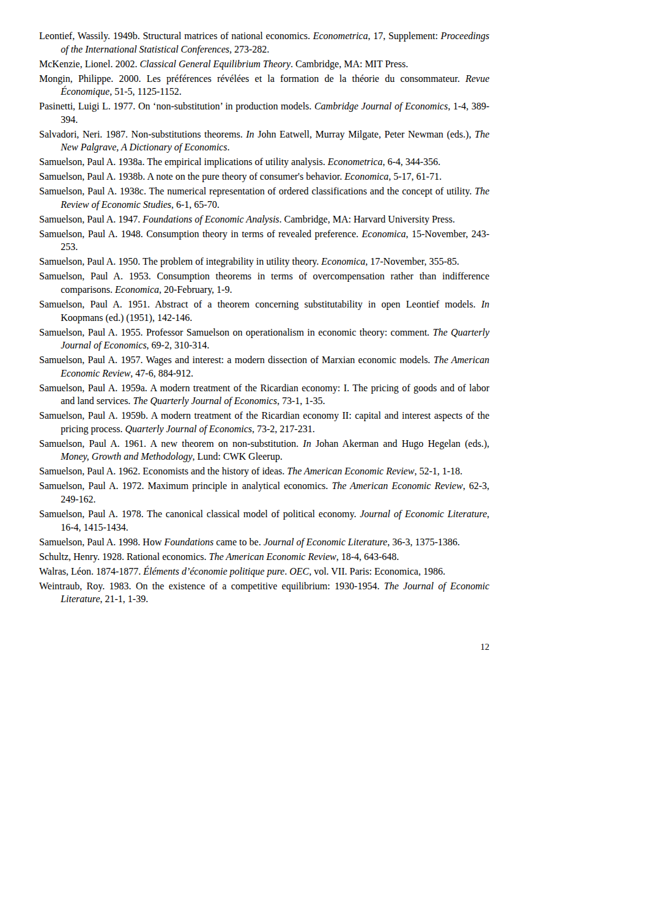Leontief, Wassily. 1949b. Structural matrices of national economics. Econometrica, 17, Supplement: Proceedings of the International Statistical Conferences, 273-282.
McKenzie, Lionel. 2002. Classical General Equilibrium Theory. Cambridge, MA: MIT Press.
Mongin, Philippe. 2000. Les préférences révélées et la formation de la théorie du consommateur. Revue Économique, 51-5, 1125-1152.
Pasinetti, Luigi L. 1977. On ‘non-substitution’ in production models. Cambridge Journal of Economics, 1-4, 389-394.
Salvadori, Neri. 1987. Non-substitutions theorems. In John Eatwell, Murray Milgate, Peter Newman (eds.), The New Palgrave, A Dictionary of Economics.
Samuelson, Paul A. 1938a. The empirical implications of utility analysis. Econometrica, 6-4, 344-356.
Samuelson, Paul A. 1938b. A note on the pure theory of consumer's behavior. Economica, 5-17, 61-71.
Samuelson, Paul A. 1938c. The numerical representation of ordered classifications and the concept of utility. The Review of Economic Studies, 6-1, 65-70.
Samuelson, Paul A. 1947. Foundations of Economic Analysis. Cambridge, MA: Harvard University Press.
Samuelson, Paul A. 1948. Consumption theory in terms of revealed preference. Economica, 15-November, 243-253.
Samuelson, Paul A. 1950. The problem of integrability in utility theory. Economica, 17-November, 355-85.
Samuelson, Paul A. 1953. Consumption theorems in terms of overcompensation rather than indifference comparisons. Economica, 20-February, 1-9.
Samuelson, Paul A. 1951. Abstract of a theorem concerning substitutability in open Leontief models. In Koopmans (ed.) (1951), 142-146.
Samuelson, Paul A. 1955. Professor Samuelson on operationalism in economic theory: comment. The Quarterly Journal of Economics, 69-2, 310-314.
Samuelson, Paul A. 1957. Wages and interest: a modern dissection of Marxian economic models. The American Economic Review, 47-6, 884-912.
Samuelson, Paul A. 1959a. A modern treatment of the Ricardian economy: I. The pricing of goods and of labor and land services. The Quarterly Journal of Economics, 73-1, 1-35.
Samuelson, Paul A. 1959b. A modern treatment of the Ricardian economy II: capital and interest aspects of the pricing process. Quarterly Journal of Economics, 73-2, 217-231.
Samuelson, Paul A. 1961. A new theorem on non-substitution. In Johan Akerman and Hugo Hegelan (eds.), Money, Growth and Methodology, Lund: CWK Gleerup.
Samuelson, Paul A. 1962. Economists and the history of ideas. The American Economic Review, 52-1, 1-18.
Samuelson, Paul A. 1972. Maximum principle in analytical economics. The American Economic Review, 62-3, 249-162.
Samuelson, Paul A. 1978. The canonical classical model of political economy. Journal of Economic Literature, 16-4, 1415-1434.
Samuelson, Paul A. 1998. How Foundations came to be. Journal of Economic Literature, 36-3, 1375-1386.
Schultz, Henry. 1928. Rational economics. The American Economic Review, 18-4, 643-648.
Walras, Léon. 1874-1877. Éléments d’économie politique pure. OEC, vol. VII. Paris: Economica, 1986.
Weintraub, Roy. 1983. On the existence of a competitive equilibrium: 1930-1954. The Journal of Economic Literature, 21-1, 1-39.
12